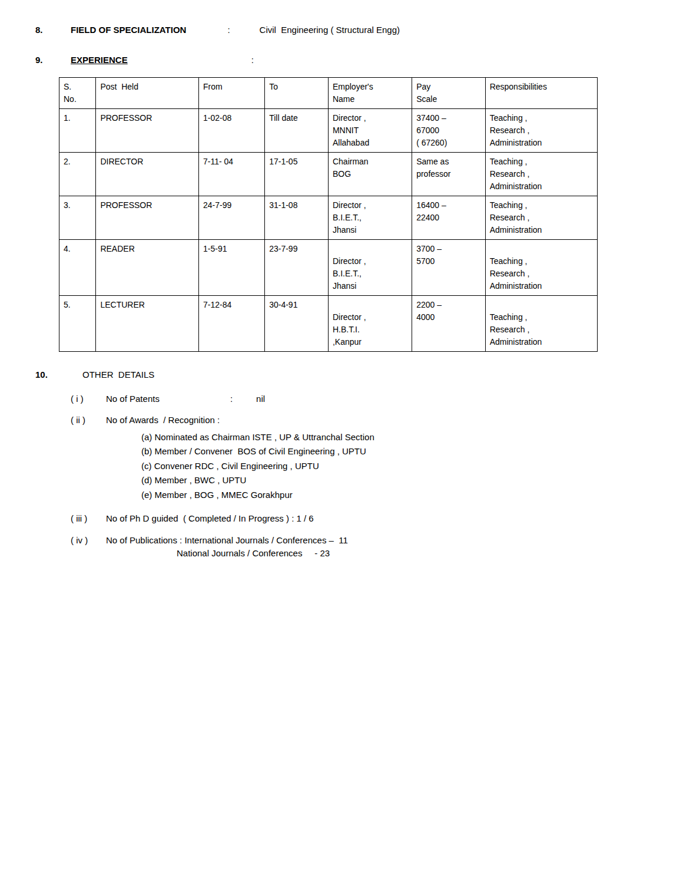8.
FIELD OF SPECIALIZATION
:
Civil Engineering ( Structural Engg)
9.
EXPERIENCE
:
| S. No. | Post Held | From | To | Employer's Name | Pay Scale | Responsibilities |
| --- | --- | --- | --- | --- | --- | --- |
| 1. | PROFESSOR | 1-02-08 | Till date | Director , MNNIT Allahabad | 37400 – 67000 ( 67260) | Teaching , Research , Administration |
| 2. | DIRECTOR | 7-11- 04 | 17-1-05 | Chairman BOG | Same as professor | Teaching , Research , Administration |
| 3. | PROFESSOR | 24-7-99 | 31-1-08 | Director , B.I.E.T., Jhansi | 16400 – 22400 | Teaching , Research , Administration |
| 4. | READER | 1-5-91 | 23-7-99 | Director , B.I.E.T., Jhansi | 3700 – 5700 | Teaching , Research , Administration |
| 5. | LECTURER | 7-12-84 | 30-4-91 | Director , H.B.T.I. ,Kanpur | 2200 – 4000 | Teaching , Research , Administration |
10.
OTHER DETAILS
( i ) No of Patents: nil
( ii ) No of Awards / Recognition :
(a) Nominated as Chairman ISTE , UP & Uttranchal Section
(b) Member / Convener BOS of Civil Engineering , UPTU
(c) Convener RDC , Civil Engineering , UPTU
(d) Member , BWC , UPTU
(e) Member , BOG , MMEC Gorakhpur
( iii ) No of Ph D guided ( Completed / In Progress ) : 1 / 6
( iv ) No of Publications : International Journals / Conferences – 11
National Journals / Conferences - 23